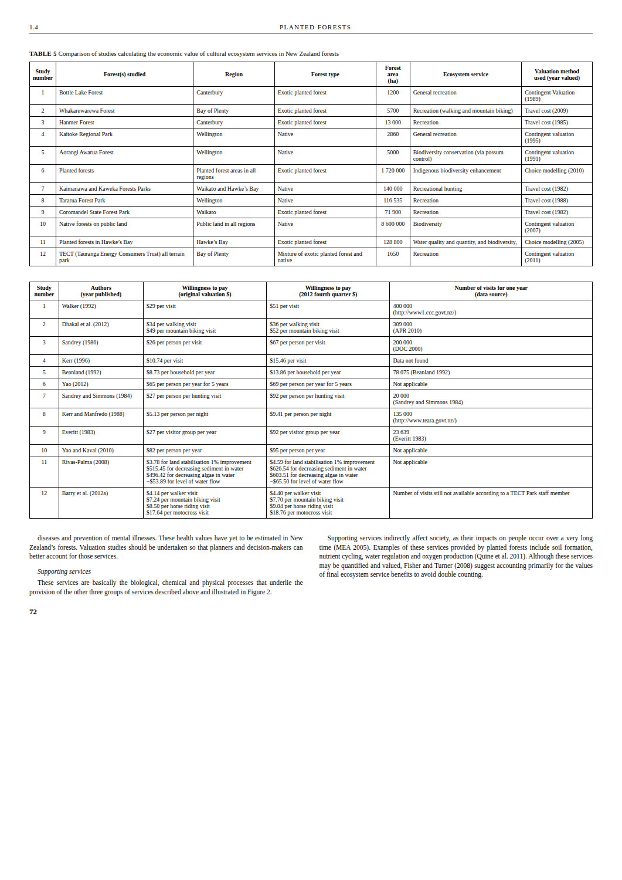1.4 PLANTED FORESTS
TABLE 5 Comparison of studies calculating the economic value of cultural ecosystem services in New Zealand forests
| Study number | Forest(s) studied | Region | Forest type | Forest area (ha) | Ecosystem service | Valuation method used (year valued) |
| --- | --- | --- | --- | --- | --- | --- |
| 1 | Bottle Lake Forest | Canterbury | Exotic planted forest | 1200 | General recreation | Contingent Valuation (1989) |
| 2 | Whakarewarewa Forest | Bay of Plenty | Exotic planted forest | 5700 | Recreation (walking and mountain biking) | Travel cost (2009) |
| 3 | Hanmer Forest | Canterbury | Exotic planted forest | 13 000 | Recreation | Travel cost (1985) |
| 4 | Kaitoke Regional Park | Wellington | Native | 2860 | General recreation | Contingent valuation (1995) |
| 5 | Aorangi Awarua Forest | Wellington | Native | 5000 | Biodiversity conservation (via possum control) | Contingent valuation (1991) |
| 6 | Planted forests | Planted forest areas in all regions | Exotic planted forest | 1 720 000 | Indigenous biodiversity enhancement | Choice modelling (2010) |
| 7 | Kaimanawa and Kaweka Forests Parks | Waikato and Hawke’s Bay | Native | 140 000 | Recreational hunting | Travel cost (1982) |
| 8 | Tararua Forest Park | Wellington | Native | 116 535 | Recreation | Travel cost (1988) |
| 9 | Coromandel State Forest Park | Waikato | Exotic planted forest | 71 900 | Recreation | Travel cost (1982) |
| 10 | Native forests on public land | Public land in all regions | Native | 8 600 000 | Biodiversity | Contingent valuation (2007) |
| 11 | Planted forests in Hawke’s Bay | Hawke’s Bay | Exotic planted forest | 128 800 | Water quality and quantity, and biodiversity, | Choice modelling (2005) |
| 12 | TECT (Tauranga Energy Consumers Trust) all terrain park | Bay of Plenty | Mixture of exotic planted forest and native | 1650 | Recreation | Contingent valuation (2011) |
| Study number | Authors (year published) | Willingness to pay (original valuation $) | Willingness to pay (2012 fourth quarter $) | Number of visits for one year (data source) |
| --- | --- | --- | --- | --- |
| 1 | Walker (1992) | $29 per visit | $51 per visit | 400 000 (http://www1.ccc.govt.nz/) |
| 2 | Dhakal et al. (2012) | $34 per walking visit $49 per mountain biking visit | $36 per walking visit $52 per mountain biking visit | 309 000 (APR 2010) |
| 3 | Sandrey (1986) | $26 per person per visit | $67 per person per visit | 200 000 (DOC 2000) |
| 4 | Kerr (1996) | $10.74 per visit | $15.46 per visit | Data not found |
| 5 | Beanland (1992) | $8.73 per household per year | $13.86 per household per year | 78 075 (Beanland 1992) |
| 6 | Yao (2012) | $65 per person per year for 5 years | $69 per person per year for 5 years | Not applicable |
| 7 | Sandrey and Simmons (1984) | $27 per person per hunting visit | $92 per person per hunting visit | 20 000 (Sandrey and Simmons 1984) |
| 8 | Kerr and Manfredo (1988) | $5.13 per person per night | $9.41 per person per night | 135 000 (http://www.teara.govt.nz/) |
| 9 | Everitt (1983) | $27 per visitor group per year | $92 per visitor group per year | 23 639 (Everitt 1983) |
| 10 | Yao and Kaval (2010) | $82 per person per year | $95 per person per year | Not applicable |
| 11 | Rivas-Palma (2008) | $3.78 for land stabilisation 1% improvement $515.45 for decreasing sediment in water $496.42 for decreasing algae in water −$53.89 for level of water flow | $4.59 for land stabilisation 1% improvement $626.54 for decreasing sediment in water $603.51 for decreasing algae in water −$65.50 for level of water flow | Not applicable |
| 12 | Barry et al. (2012a) | $4.14 per walker visit $7.24 per mountain biking visit $8.50 per horse riding visit $17.64 per motocross visit | $4.40 per walker visit $7.70 per mountain biking visit $9.04 per horse riding visit $18.76 per motocross visit | Number of visits still not available according to a TECT Park staff member |
diseases and prevention of mental illnesses. These health values have yet to be estimated in New Zealand’s forests. Valuation studies should be undertaken so that planners and decision-makers can better account for those services.
Supporting services
These services are basically the biological, chemical and physical processes that underlie the provision of the other three groups of services described above and illustrated in Figure 2.
Supporting services indirectly affect society, as their impacts on people occur over a very long time (MEA 2005). Examples of these services provided by planted forests include soil formation, nutrient cycling, water regulation and oxygen production (Quine et al. 2011). Although these services may be quantified and valued, Fisher and Turner (2008) suggest accounting primarily for the values of final ecosystem service benefits to avoid double counting.
72